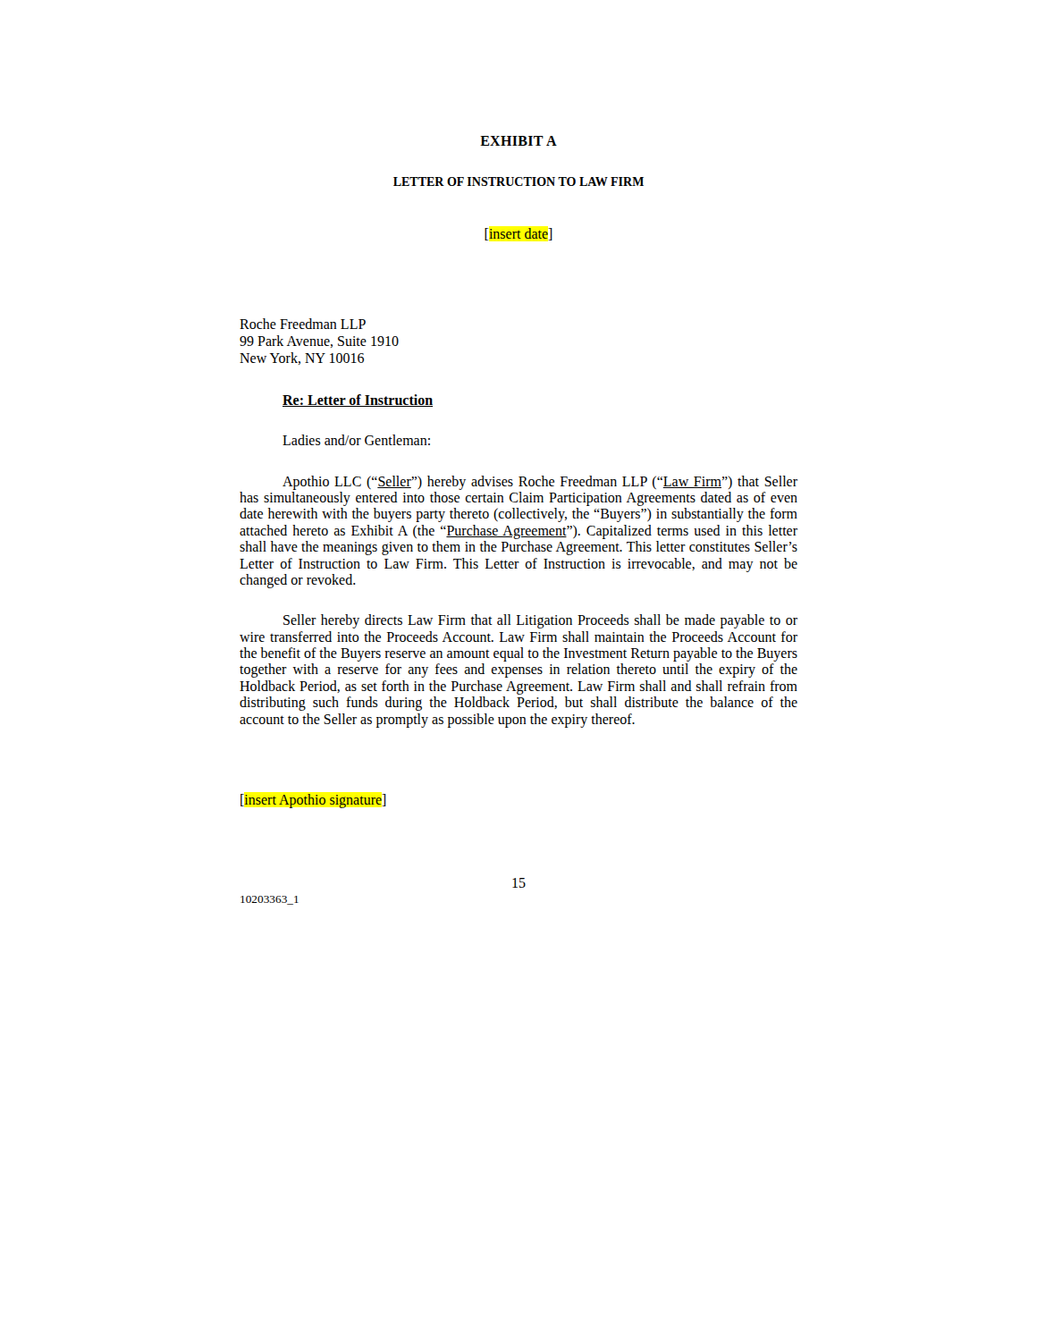EXHIBIT A
LETTER OF INSTRUCTION TO LAW FIRM
[insert date]
Roche Freedman LLP
99 Park Avenue, Suite 1910
New York, NY 10016
Re: Letter of Instruction
Ladies and/or Gentleman:
Apothio LLC (“Seller”) hereby advises Roche Freedman LLP (“Law Firm”) that Seller has simultaneously entered into those certain Claim Participation Agreements dated as of even date herewith with the buyers party thereto (collectively, the “Buyers”) in substantially the form attached hereto as Exhibit A (the “Purchase Agreement”). Capitalized terms used in this letter shall have the meanings given to them in the Purchase Agreement. This letter constitutes Seller’s Letter of Instruction to Law Firm. This Letter of Instruction is irrevocable, and may not be changed or revoked.
Seller hereby directs Law Firm that all Litigation Proceeds shall be made payable to or wire transferred into the Proceeds Account. Law Firm shall maintain the Proceeds Account for the benefit of the Buyers reserve an amount equal to the Investment Return payable to the Buyers together with a reserve for any fees and expenses in relation thereto until the expiry of the Holdback Period, as set forth in the Purchase Agreement. Law Firm shall and shall refrain from distributing such funds during the Holdback Period, but shall distribute the balance of the account to the Seller as promptly as possible upon the expiry thereof.
[insert Apothio signature]
15
10203363_1